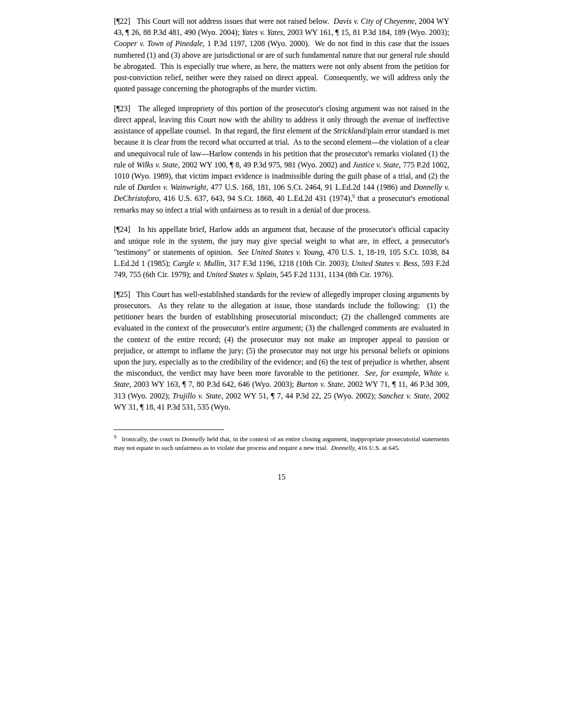[¶22] This Court will not address issues that were not raised below. Davis v. City of Cheyenne, 2004 WY 43, ¶ 26, 88 P.3d 481, 490 (Wyo. 2004); Yates v. Yates, 2003 WY 161, ¶ 15, 81 P.3d 184, 189 (Wyo. 2003); Cooper v. Town of Pinedale, 1 P.3d 1197, 1208 (Wyo. 2000). We do not find in this case that the issues numbered (1) and (3) above are jurisdictional or are of such fundamental nature that our general rule should be abrogated. This is especially true where, as here, the matters were not only absent from the petition for post-conviction relief, neither were they raised on direct appeal. Consequently, we will address only the quoted passage concerning the photographs of the murder victim.
[¶23] The alleged impropriety of this portion of the prosecutor's closing argument was not raised in the direct appeal, leaving this Court now with the ability to address it only through the avenue of ineffective assistance of appellate counsel. In that regard, the first element of the Strickland/plain error standard is met because it is clear from the record what occurred at trial. As to the second element—the violation of a clear and unequivocal rule of law—Harlow contends in his petition that the prosecutor's remarks violated (1) the rule of Wilks v. State, 2002 WY 100, ¶ 8, 49 P.3d 975, 981 (Wyo. 2002) and Justice v. State, 775 P.2d 1002, 1010 (Wyo. 1989), that victim impact evidence is inadmissible during the guilt phase of a trial, and (2) the rule of Darden v. Wainwright, 477 U.S. 168, 181, 106 S.Ct. 2464, 91 L.Ed.2d 144 (1986) and Donnelly v. DeChristoforo, 416 U.S. 637, 643, 94 S.Ct. 1868, 40 L.Ed.2d 431 (1974),9 that a prosecutor's emotional remarks may so infect a trial with unfairness as to result in a denial of due process.
[¶24] In his appellate brief, Harlow adds an argument that, because of the prosecutor's official capacity and unique role in the system, the jury may give special weight to what are, in effect, a prosecutor's "testimony" or statements of opinion. See United States v. Young, 470 U.S. 1, 18-19, 105 S.Ct. 1038, 84 L.Ed.2d 1 (1985); Cargle v. Mullin, 317 F.3d 1196, 1218 (10th Cir. 2003); United States v. Bess, 593 F.2d 749, 755 (6th Cir. 1979); and United States v. Splain, 545 F.2d 1131, 1134 (8th Cir. 1976).
[¶25] This Court has well-established standards for the review of allegedly improper closing arguments by prosecutors. As they relate to the allegation at issue, those standards include the following: (1) the petitioner bears the burden of establishing prosecutorial misconduct; (2) the challenged comments are evaluated in the context of the prosecutor's entire argument; (3) the challenged comments are evaluated in the context of the entire record; (4) the prosecutor may not make an improper appeal to passion or prejudice, or attempt to inflame the jury; (5) the prosecutor may not urge his personal beliefs or opinions upon the jury, especially as to the credibility of the evidence; and (6) the test of prejudice is whether, absent the misconduct, the verdict may have been more favorable to the petitioner. See, for example, White v. State, 2003 WY 163, ¶ 7, 80 P.3d 642, 646 (Wyo. 2003); Burton v. State, 2002 WY 71, ¶ 11, 46 P.3d 309, 313 (Wyo. 2002); Trujillo v. State, 2002 WY 51, ¶ 7, 44 P.3d 22, 25 (Wyo. 2002); Sanchez v. State, 2002 WY 31, ¶ 18, 41 P.3d 531, 535 (Wyo.
9 Ironically, the court in Donnelly held that, in the context of an entire closing argument, inappropriate prosecutorial statements may not equate to such unfairness as to violate due process and require a new trial. Donnelly, 416 U.S. at 645.
15